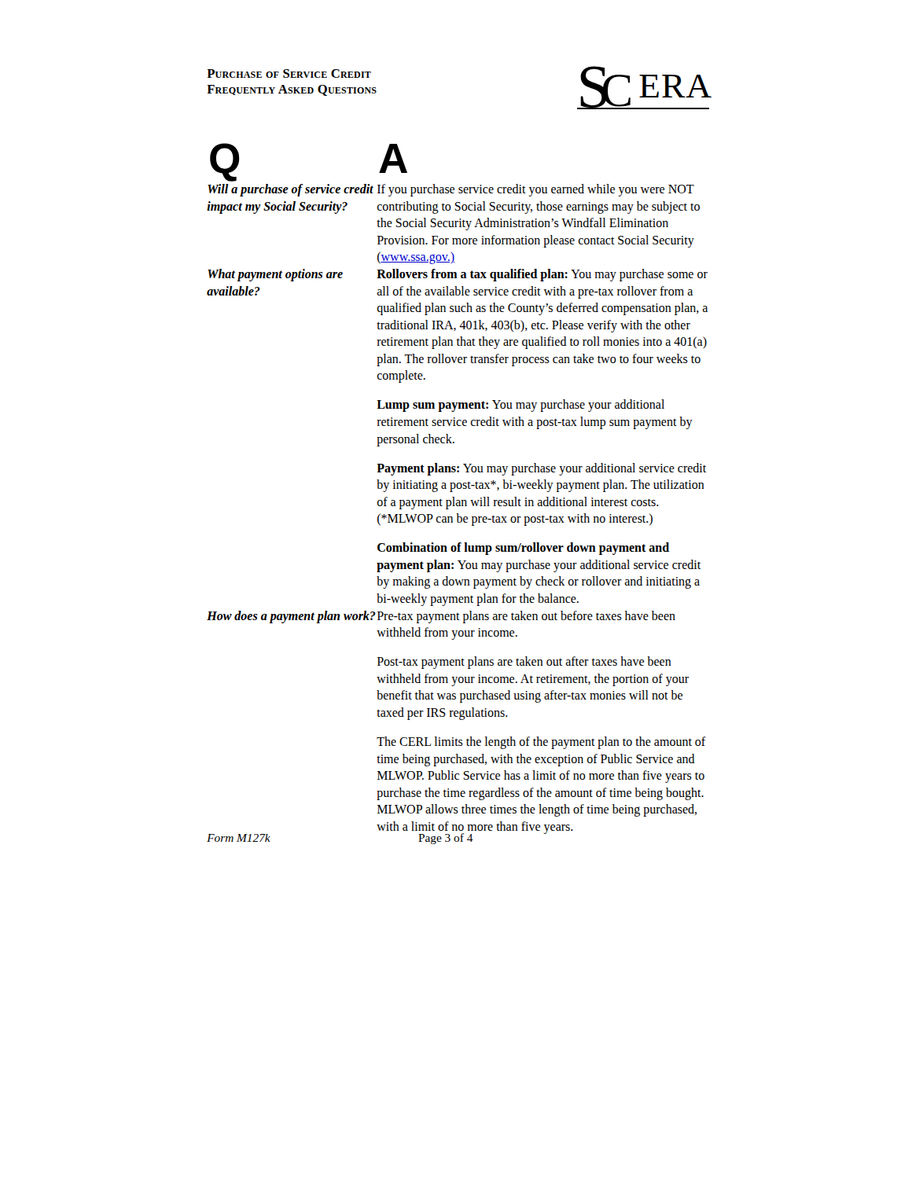Purchase of Service Credit Frequently Asked Questions
S C ERA
Q
A
| Will a purchase of service credit impact my Social Security? | If you purchase service credit you earned while you were NOT contributing to Social Security, those earnings may be subject to the Social Security Administration’s Windfall Elimination Provision. For more information please contact Social Security ( www.ssa.gov.) |
| What payment options are available? | Rollovers from a tax qualified plan: You may purchase some or all of the available service credit with a pre-tax rollover from a qualified plan such as the County’s deferred compensation plan, a traditional IRA, 401k, 403(b), etc. Please verify with the other retirement plan that they are qualified to roll monies into a 401(a) plan. The rollover transfer process can take two to four weeks to complete. Lump sum payment: You may purchase your additional retirement service credit with a post-tax lump sum payment by personal check. Payment plans: You may purchase your additional service credit by initiating a post-tax*, bi-weekly payment plan. The utilization of a payment plan will result in additional interest costs. (*MLWOP can be pre-tax or post-tax with no interest.) Combination of lump sum/rollover down payment and payment plan: You may purchase your additional service credit by making a down payment by check or rollover and initiating a bi-weekly payment plan for the balance. |
| How does a payment plan work? | Pre-tax payment plans are taken out before taxes have been withheld from your income. Post-tax payment plans are taken out after taxes have been withheld from your income. At retirement, the portion of your benefit that was purchased using after-tax monies will not be taxed per IRS regulations. The CERL limits the length of the payment plan to the amount of time being purchased, with the exception of Public Service and MLWOP. Public Service has a limit of no more than five years to purchase the time regardless of the amount of time being bought. MLWOP allows three times the length of time being purchased, with a limit of no more than five years. |
Form M127k
Page 3 of 4